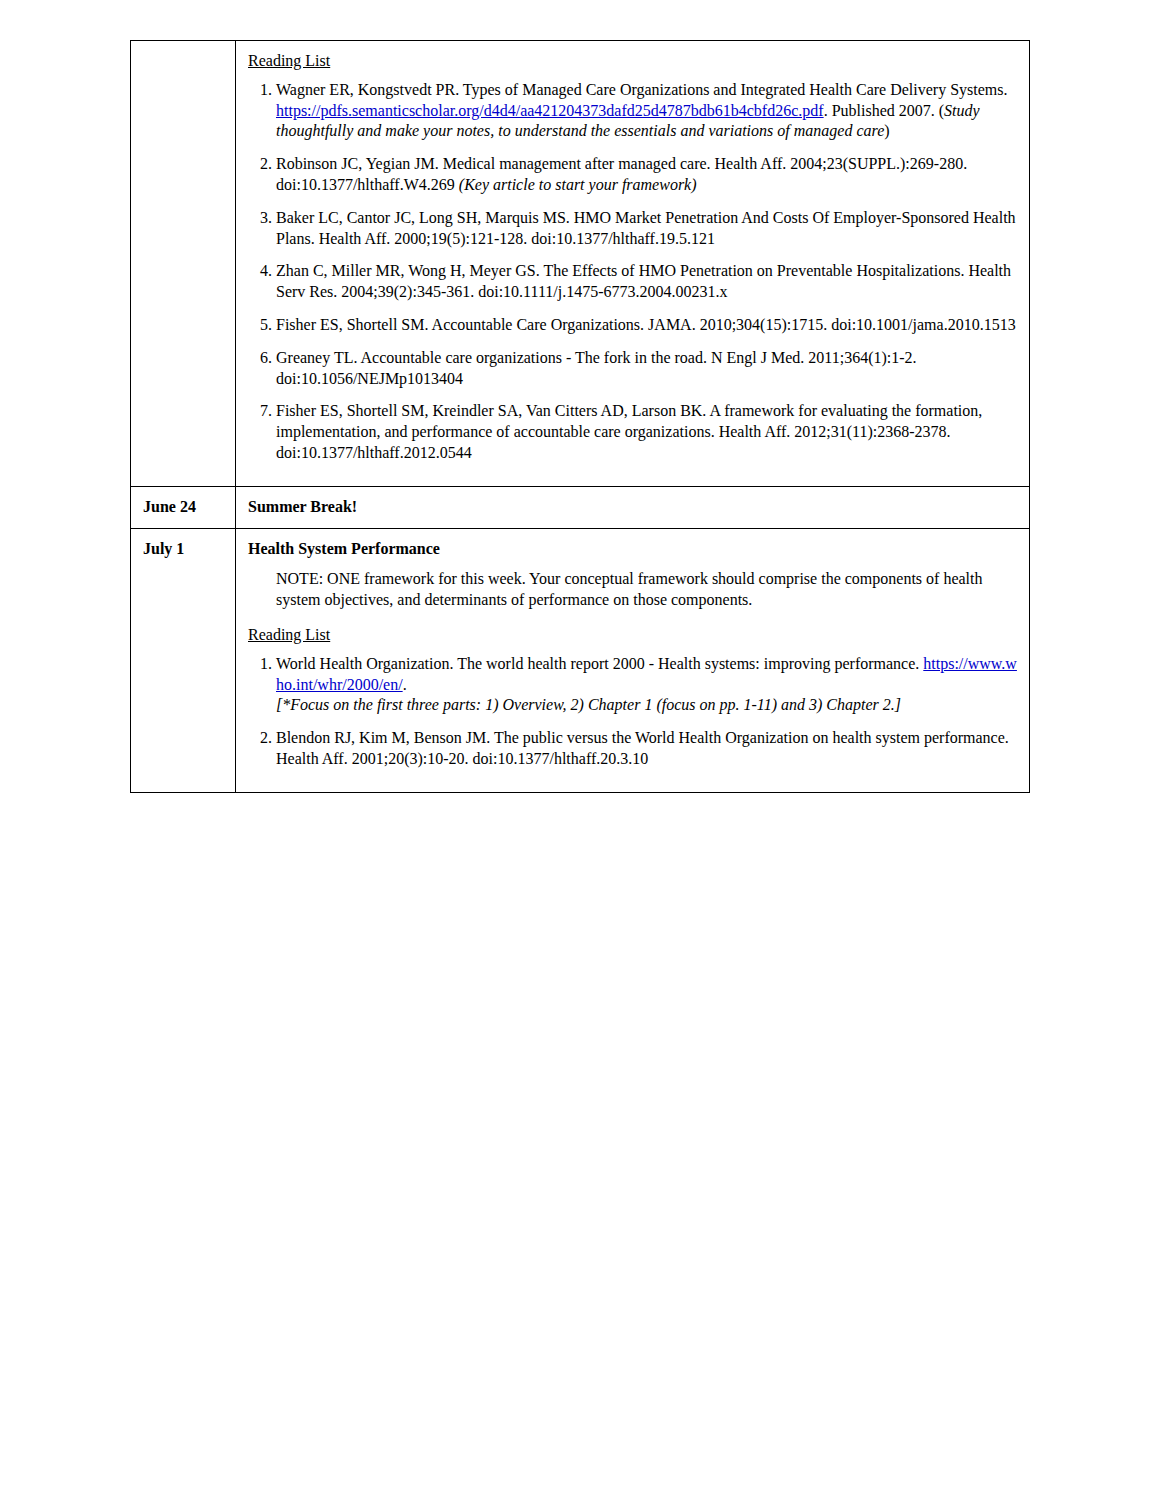| | Reading List Wagner ER, Kongstvedt PR. Types of Managed Care Organizations and Integrated Health Care Delivery Systems. https://pdfs.semanticscholar.org/d4d4/aa421204373dafd25d4787bdb61b4cbfd26c.pdf . Published 2007. ( Study thoughtfully and make your notes, to understand the essentials and variations of managed care ) Robinson JC, Yegian JM. Medical management after managed care. Health Aff. 2004;23(SUPPL.):269-280. doi:10.1377/hlthaff.W4.269 (Key article to start your framework) Baker LC, Cantor JC, Long SH, Marquis MS. HMO Market Penetration And Costs Of Employer-Sponsored Health Plans. Health Aff. 2000;19(5):121-128. doi:10.1377/hlthaff.19.5.121 Zhan C, Miller MR, Wong H, Meyer GS. The Effects of HMO Penetration on Preventable Hospitalizations. Health Serv Res. 2004;39(2):345-361. doi:10.1111/j.1475-6773.2004.00231.x Fisher ES, Shortell SM. Accountable Care Organizations. JAMA. 2010;304(15):1715. doi:10.1001/jama.2010.1513 Greaney TL. Accountable care organizations - The fork in the road. N Engl J Med. 2011;364(1):1-2. doi:10.1056/NEJMp1013404 Fisher ES, Shortell SM, Kreindler SA, Van Citters AD, Larson BK. A framework for evaluating the formation, implementation, and performance of accountable care organizations. Health Aff. 2012;31(11):2368-2378. doi:10.1377/hlthaff.2012.0544 |
| June 24 | Summer Break! |
| July 1 | Health System Performance NOTE: ONE framework for this week. Your conceptual framework should comprise the components of health system objectives, and determinants of performance on those components. Reading List World Health Organization. The world health report 2000 - Health systems: improving performance. https://www.who.int/whr/2000/en/ . [*Focus on the first three parts: 1) Overview, 2) Chapter 1 (focus on pp. 1-11) and 3) Chapter 2.] Blendon RJ, Kim M, Benson JM. The public versus the World Health Organization on health system performance. Health Aff. 2001;20(3):10-20. doi:10.1377/hlthaff.20.3.10 |